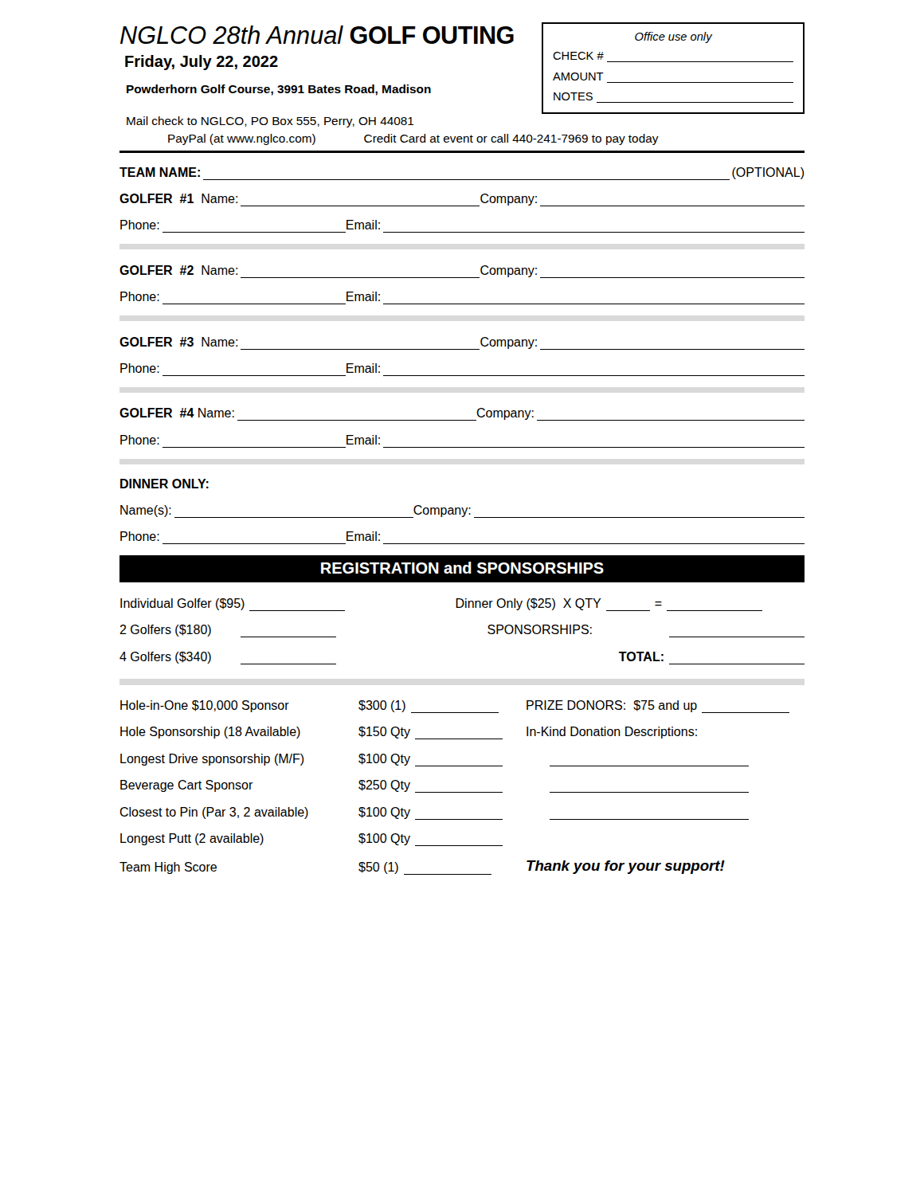NGLCO 28th Annual GOLF OUTING
Friday, July 22, 2022
Powderhorn Golf Course, 3991 Bates Road, Madison
Office use only
CHECK #
AMOUNT
NOTES
Mail check to NGLCO, PO Box 555, Perry, OH 44081
PayPal (at www.nglco.com) Credit Card at event or call 440-241-7969 to pay today
TEAM NAME: (OPTIONAL)
GOLFER #1 Name: Company:
Phone: Email:
GOLFER #2 Name: Company:
Phone: Email:
GOLFER #3 Name: Company:
Phone: Email:
GOLFER #4 Name: Company:
Phone: Email:
DINNER ONLY:
Name(s): Company:
Phone: Email:
REGISTRATION and SPONSORSHIPS
Individual Golfer ($95)
Dinner Only ($25) X QTY =
2 Golfers ($180)
SPONSORSHIPS:
4 Golfers ($340)
TOTAL:
Hole-in-One $10,000 Sponsor
$300 (1)
PRIZE DONORS: $75 and up
Hole Sponsorship (18 Available)
$150 Qty
In-Kind Donation Descriptions:
Longest Drive sponsorship (M/F)
$100 Qty
Beverage Cart Sponsor
$250 Qty
Closest to Pin (Par 3, 2 available)
$100 Qty
Longest Putt (2 available)
$100 Qty
Team High Score
$50 (1)
Thank you for your support!